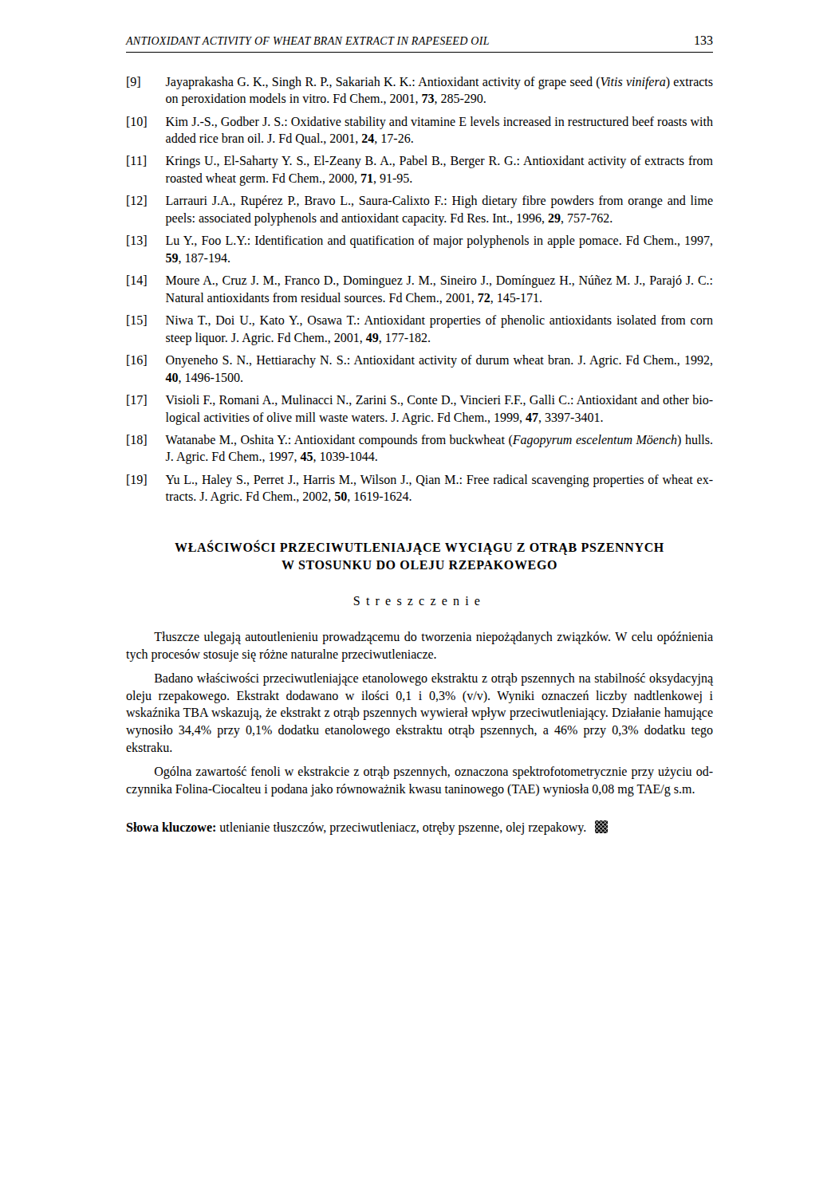ANTIOXIDANT ACTIVITY OF WHEAT BRAN EXTRACT IN RAPESEED OIL 133
[9] Jayaprakasha G. K., Singh R. P., Sakariah K. K.: Antioxidant activity of grape seed (Vitis vinifera) extracts on peroxidation models in vitro. Fd Chem., 2001, 73, 285-290.
[10] Kim J.-S., Godber J. S.: Oxidative stability and vitamine E levels increased in restructured beef roasts with added rice bran oil. J. Fd Qual., 2001, 24, 17-26.
[11] Krings U., El-Saharty Y. S., El-Zeany B. A., Pabel B., Berger R. G.: Antioxidant activity of extracts from roasted wheat germ. Fd Chem., 2000, 71, 91-95.
[12] Larrauri J.A., Rupérez P., Bravo L., Saura-Calixto F.: High dietary fibre powders from orange and lime peels: associated polyphenols and antioxidant capacity. Fd Res. Int., 1996, 29, 757-762.
[13] Lu Y., Foo L.Y.: Identification and quatification of major polyphenols in apple pomace. Fd Chem., 1997, 59, 187-194.
[14] Moure A., Cruz J. M., Franco D., Dominguez J. M., Sineiro J., Domínguez H., Núñez M. J., Parajó J. C.: Natural antioxidants from residual sources. Fd Chem., 2001, 72, 145-171.
[15] Niwa T., Doi U., Kato Y., Osawa T.: Antioxidant properties of phenolic antioxidants isolated from corn steep liquor. J. Agric. Fd Chem., 2001, 49, 177-182.
[16] Onyeneho S. N., Hettiarachy N. S.: Antioxidant activity of durum wheat bran. J. Agric. Fd Chem., 1992, 40, 1496-1500.
[17] Visioli F., Romani A., Mulinacci N., Zarini S., Conte D., Vincieri F.F., Galli C.: Antioxidant and other biological activities of olive mill waste waters. J. Agric. Fd Chem., 1999, 47, 3397-3401.
[18] Watanabe M., Oshita Y.: Antioxidant compounds from buckwheat (Fagopyrum escelentum Möench) hulls. J. Agric. Fd Chem., 1997, 45, 1039-1044.
[19] Yu L., Haley S., Perret J., Harris M., Wilson J., Qian M.: Free radical scavenging properties of wheat extracts. J. Agric. Fd Chem., 2002, 50, 1619-1624.
Właściwości przeciwutleniające wyciągu z otrąb pszennych
w stosunku do oleju rzepakowego
Streszczenie
Tłuszcze ulegają autoutlenieniu prowadzącemu do tworzenia niepożądanych związków. W celu opóźnienia tych procesów stosuje się różne naturalne przeciwutleniacze.
Badano właściwości przeciwutleniające etanolowego ekstraktu z otrąb pszennych na stabilność oksydacyjną oleju rzepakowego. Ekstrakt dodawano w ilości 0,1 i 0,3% (v/v). Wyniki oznaczeń liczby nadtlenkowej i wskaźnika TBA wskazują, że ekstrakt z otrąb pszennych wywierał wpływ przeciwutleniający. Działanie hamujące wynosiło 34,4% przy 0,1% dodatku etanolowego ekstraktu otrąb pszennych, a 46% przy 0,3% dodatku tego ekstraku.
Ogólna zawartość fenoli w ekstrakcie z otrąb pszennych, oznaczona spektrofotometrycznie przy użyciu odczynnika Folina-Ciocalteu i podana jako równoważnik kwasu taninowego (TAE) wyniosła 0,08 mg TAE/g s.m.
Słowa kluczowe: utlenianie tłuszczów, przeciwutleniacz, otręby pszenne, olej rzepakowy.